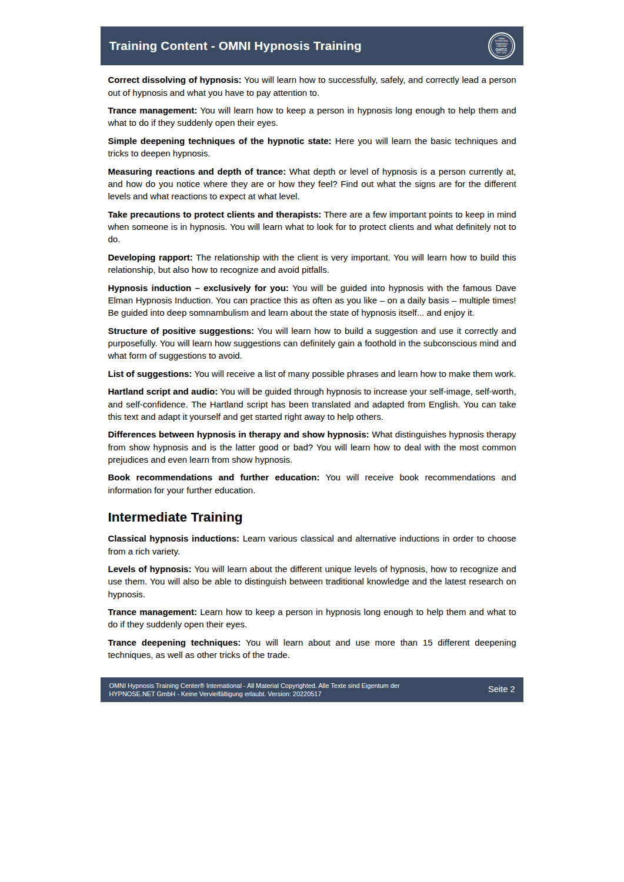Training Content - OMNI Hypnosis Training
OMNI HYPNOSIS TRAINING CENTER OHTC EST. 1979
Correct dissolving of hypnosis: You will learn how to successfully, safely, and correctly lead a person out of hypnosis and what you have to pay attention to.
Trance management: You will learn how to keep a person in hypnosis long enough to help them and what to do if they suddenly open their eyes.
Simple deepening techniques of the hypnotic state: Here you will learn the basic techniques and tricks to deepen hypnosis.
Measuring reactions and depth of trance: What depth or level of hypnosis is a person currently at, and how do you notice where they are or how they feel? Find out what the signs are for the different levels and what reactions to expect at what level.
Take precautions to protect clients and therapists: There are a few important points to keep in mind when someone is in hypnosis. You will learn what to look for to protect clients and what definitely not to do.
Developing rapport: The relationship with the client is very important. You will learn how to build this relationship, but also how to recognize and avoid pitfalls.
Hypnosis induction – exclusively for you: You will be guided into hypnosis with the famous Dave Elman Hypnosis Induction. You can practice this as often as you like – on a daily basis – multiple times! Be guided into deep somnambulism and learn about the state of hypnosis itself... and enjoy it.
Structure of positive suggestions: You will learn how to build a suggestion and use it correctly and purposefully. You will learn how suggestions can definitely gain a foothold in the subconscious mind and what form of suggestions to avoid.
List of suggestions: You will receive a list of many possible phrases and learn how to make them work.
Hartland script and audio: You will be guided through hypnosis to increase your self-image, self-worth, and self-confidence. The Hartland script has been translated and adapted from English. You can take this text and adapt it yourself and get started right away to help others.
Differences between hypnosis in therapy and show hypnosis: What distinguishes hypnosis therapy from show hypnosis and is the latter good or bad? You will learn how to deal with the most common prejudices and even learn from show hypnosis.
Book recommendations and further education: You will receive book recommendations and information for your further education.
Intermediate Training
Classical hypnosis inductions: Learn various classical and alternative inductions in order to choose from a rich variety.
Levels of hypnosis: You will learn about the different unique levels of hypnosis, how to recognize and use them. You will also be able to distinguish between traditional knowledge and the latest research on hypnosis.
Trance management: Learn how to keep a person in hypnosis long enough to help them and what to do if they suddenly open their eyes.
Trance deepening techniques: You will learn about and use more than 15 different deepening techniques, as well as other tricks of the trade.
OMNI Hypnosis Training Center® International - All Material Copyrighted. Alle Texte sind Eigentum der HYPNOSE.NET GmbH - Keine Vervielfältigung erlaubt. Version: 20220517
Seite 2